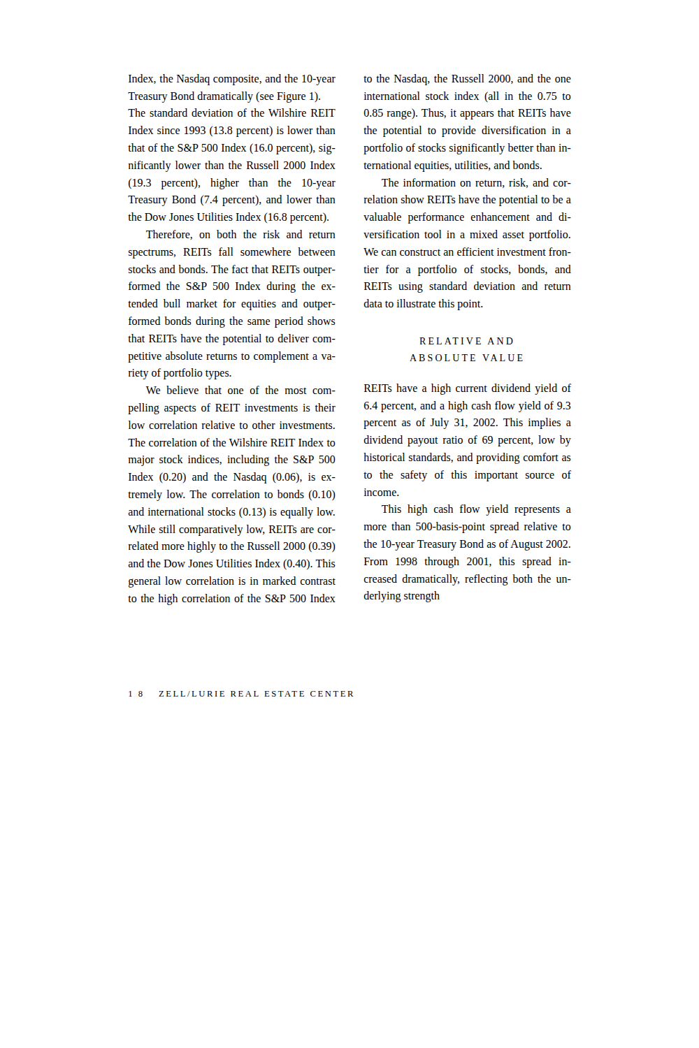Index, the Nasdaq composite, and the 10-year Treasury Bond dramatically (see Figure 1).
The standard deviation of the Wilshire REIT Index since 1993 (13.8 percent) is lower than that of the S&P 500 Index (16.0 percent), significantly lower than the Russell 2000 Index (19.3 percent), higher than the 10-year Treasury Bond (7.4 percent), and lower than the Dow Jones Utilities Index (16.8 percent).
Therefore, on both the risk and return spectrums, REITs fall somewhere between stocks and bonds. The fact that REITs outperformed the S&P 500 Index during the extended bull market for equities and outperformed bonds during the same period shows that REITs have the potential to deliver competitive absolute returns to complement a variety of portfolio types.
We believe that one of the most compelling aspects of REIT investments is their low correlation relative to other investments. The correlation of the Wilshire REIT Index to major stock indices, including the S&P 500 Index (0.20) and the Nasdaq (0.06), is extremely low. The correlation to bonds (0.10) and international stocks (0.13) is equally low. While still comparatively low, REITs are correlated more highly to the Russell 2000 (0.39) and the Dow Jones Utilities Index (0.40). This general low correlation is in marked contrast to the high correlation of the S&P 500 Index to the Nasdaq, the Russell 2000, and the one international stock index (all in the 0.75 to 0.85 range). Thus, it appears that REITs have the potential to provide diversification in a portfolio of stocks significantly better than international equities, utilities, and bonds.
The information on return, risk, and correlation show REITs have the potential to be a valuable performance enhancement and diversification tool in a mixed asset portfolio. We can construct an efficient investment frontier for a portfolio of stocks, bonds, and REITs using standard deviation and return data to illustrate this point.
Relative and
Absolute Value
REITs have a high current dividend yield of 6.4 percent, and a high cash flow yield of 9.3 percent as of July 31, 2002. This implies a dividend payout ratio of 69 percent, low by historical standards, and providing comfort as to the safety of this important source of income.
This high cash flow yield represents a more than 500-basis-point spread relative to the 10-year Treasury Bond as of August 2002. From 1998 through 2001, this spread increased dramatically, reflecting both the underlying strength
1 8 Zell/Lurie Real Estate Center